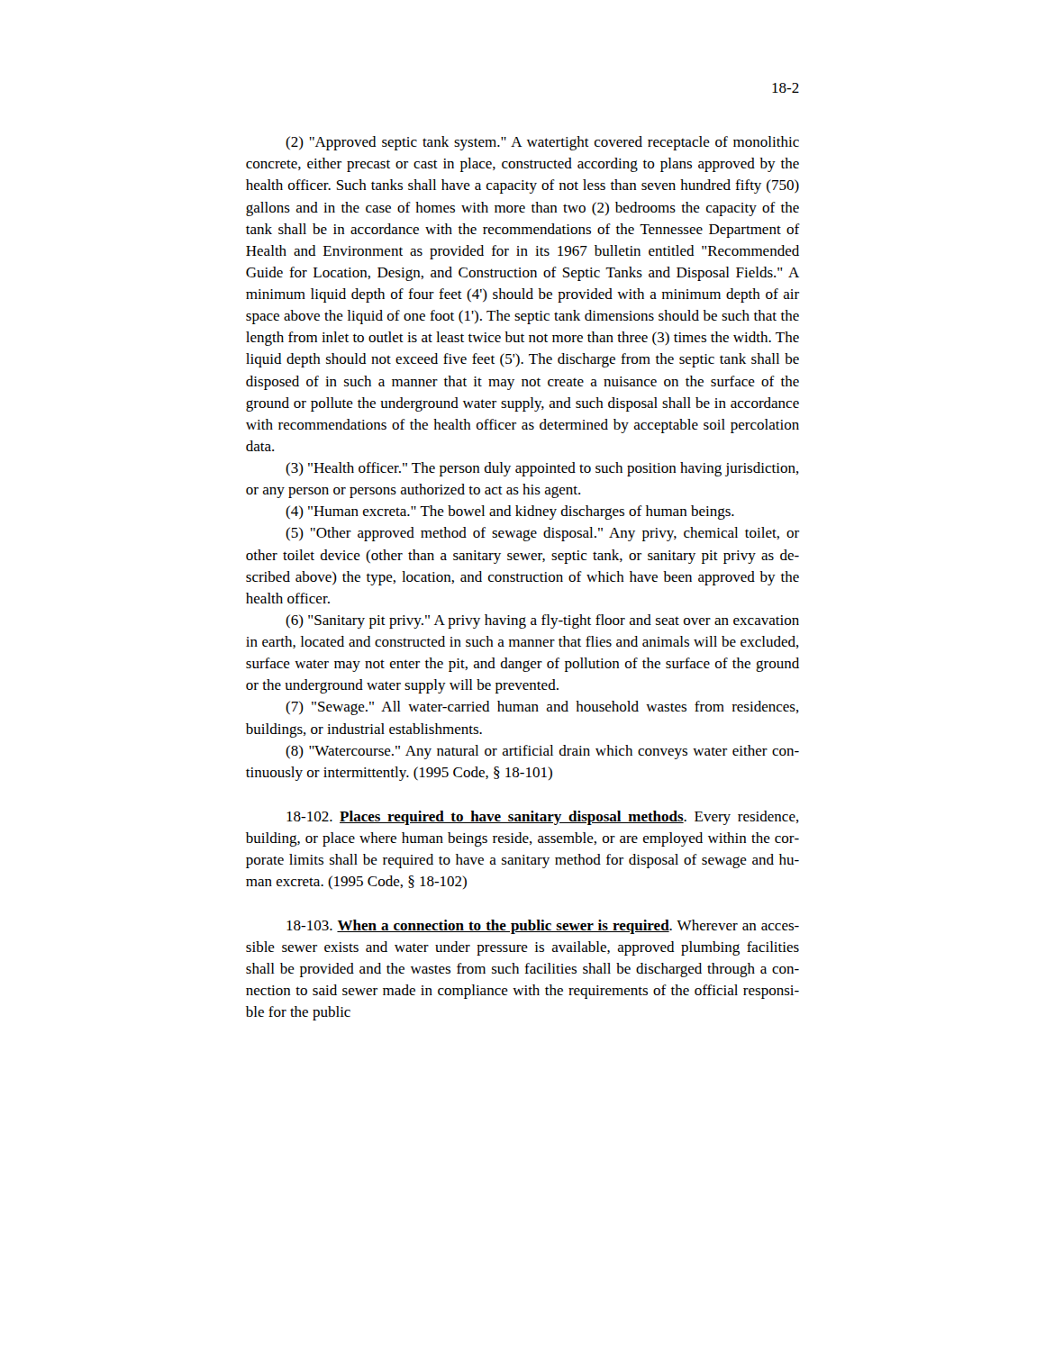18-2
(2) "Approved septic tank system." A watertight covered receptacle of monolithic concrete, either precast or cast in place, constructed according to plans approved by the health officer. Such tanks shall have a capacity of not less than seven hundred fifty (750) gallons and in the case of homes with more than two (2) bedrooms the capacity of the tank shall be in accordance with the recommendations of the Tennessee Department of Health and Environment as provided for in its 1967 bulletin entitled "Recommended Guide for Location, Design, and Construction of Septic Tanks and Disposal Fields." A minimum liquid depth of four feet (4') should be provided with a minimum depth of air space above the liquid of one foot (1'). The septic tank dimensions should be such that the length from inlet to outlet is at least twice but not more than three (3) times the width. The liquid depth should not exceed five feet (5'). The discharge from the septic tank shall be disposed of in such a manner that it may not create a nuisance on the surface of the ground or pollute the underground water supply, and such disposal shall be in accordance with recommendations of the health officer as determined by acceptable soil percolation data.
(3) "Health officer." The person duly appointed to such position having jurisdiction, or any person or persons authorized to act as his agent.
(4) "Human excreta." The bowel and kidney discharges of human beings.
(5) "Other approved method of sewage disposal." Any privy, chemical toilet, or other toilet device (other than a sanitary sewer, septic tank, or sanitary pit privy as described above) the type, location, and construction of which have been approved by the health officer.
(6) "Sanitary pit privy." A privy having a fly-tight floor and seat over an excavation in earth, located and constructed in such a manner that flies and animals will be excluded, surface water may not enter the pit, and danger of pollution of the surface of the ground or the underground water supply will be prevented.
(7) "Sewage." All water-carried human and household wastes from residences, buildings, or industrial establishments.
(8) "Watercourse." Any natural or artificial drain which conveys water either continuously or intermittently. (1995 Code, § 18-101)
18-102. Places required to have sanitary disposal methods. Every residence, building, or place where human beings reside, assemble, or are employed within the corporate limits shall be required to have a sanitary method for disposal of sewage and human excreta. (1995 Code, § 18-102)
18-103. When a connection to the public sewer is required. Wherever an accessible sewer exists and water under pressure is available, approved plumbing facilities shall be provided and the wastes from such facilities shall be discharged through a connection to said sewer made in compliance with the requirements of the official responsible for the public